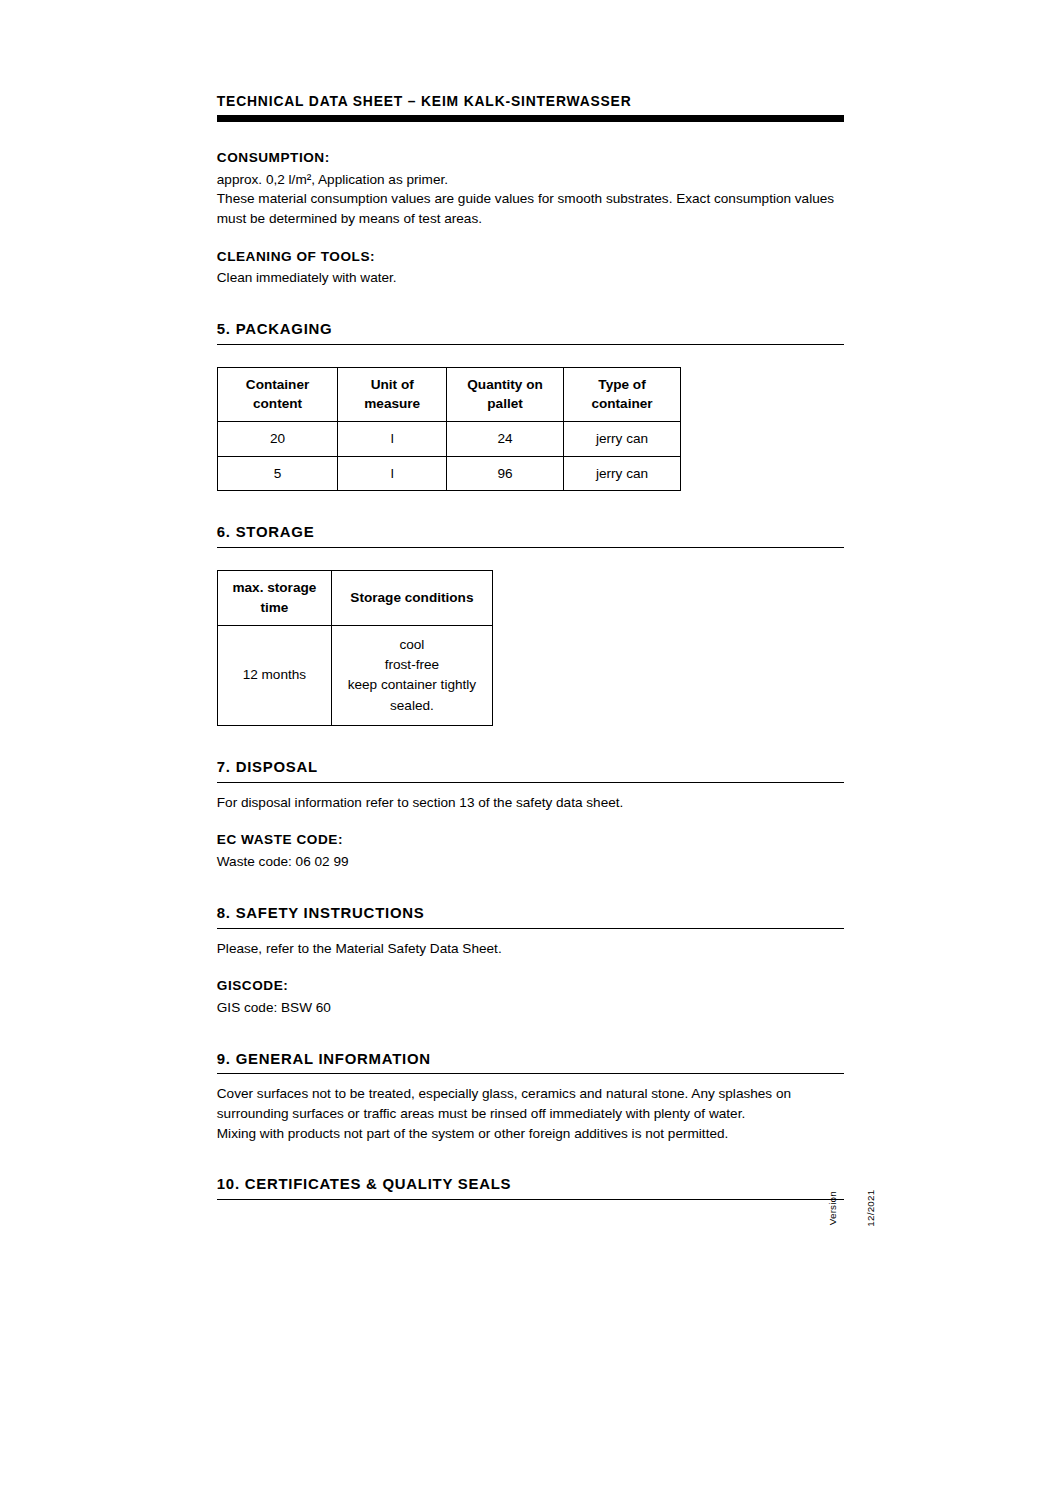TECHNICAL DATA SHEET – KEIM KALK-SINTERWASSER
Consumption:
approx. 0,2 l/m², Application as primer.
These material consumption values are guide values for smooth substrates. Exact consumption values must be determined by means of test areas.
Cleaning of tools:
Clean immediately with water.
5. Packaging
| Container content | Unit of measure | Quantity on pallet | Type of container |
| --- | --- | --- | --- |
| 20 | l | 24 | jerry can |
| 5 | l | 96 | jerry can |
6. Storage
| max. storage time | Storage conditions |
| --- | --- |
| 12 months | cool frost-free keep container tightly sealed. |
7. Disposal
For disposal information refer to section 13 of the safety data sheet.
EC waste code:
Waste code: 06 02 99
8. Safety instructions
Please, refer to the Material Safety Data Sheet.
Giscode:
GIS code: BSW 60
9. General information
Cover surfaces not to be treated, especially glass, ceramics and natural stone. Any splashes on surrounding surfaces or traffic areas must be rinsed off immediately with plenty of water.
Mixing with products not part of the system or other foreign additives is not permitted.
10. Certificates & quality seals
Version 12/2021